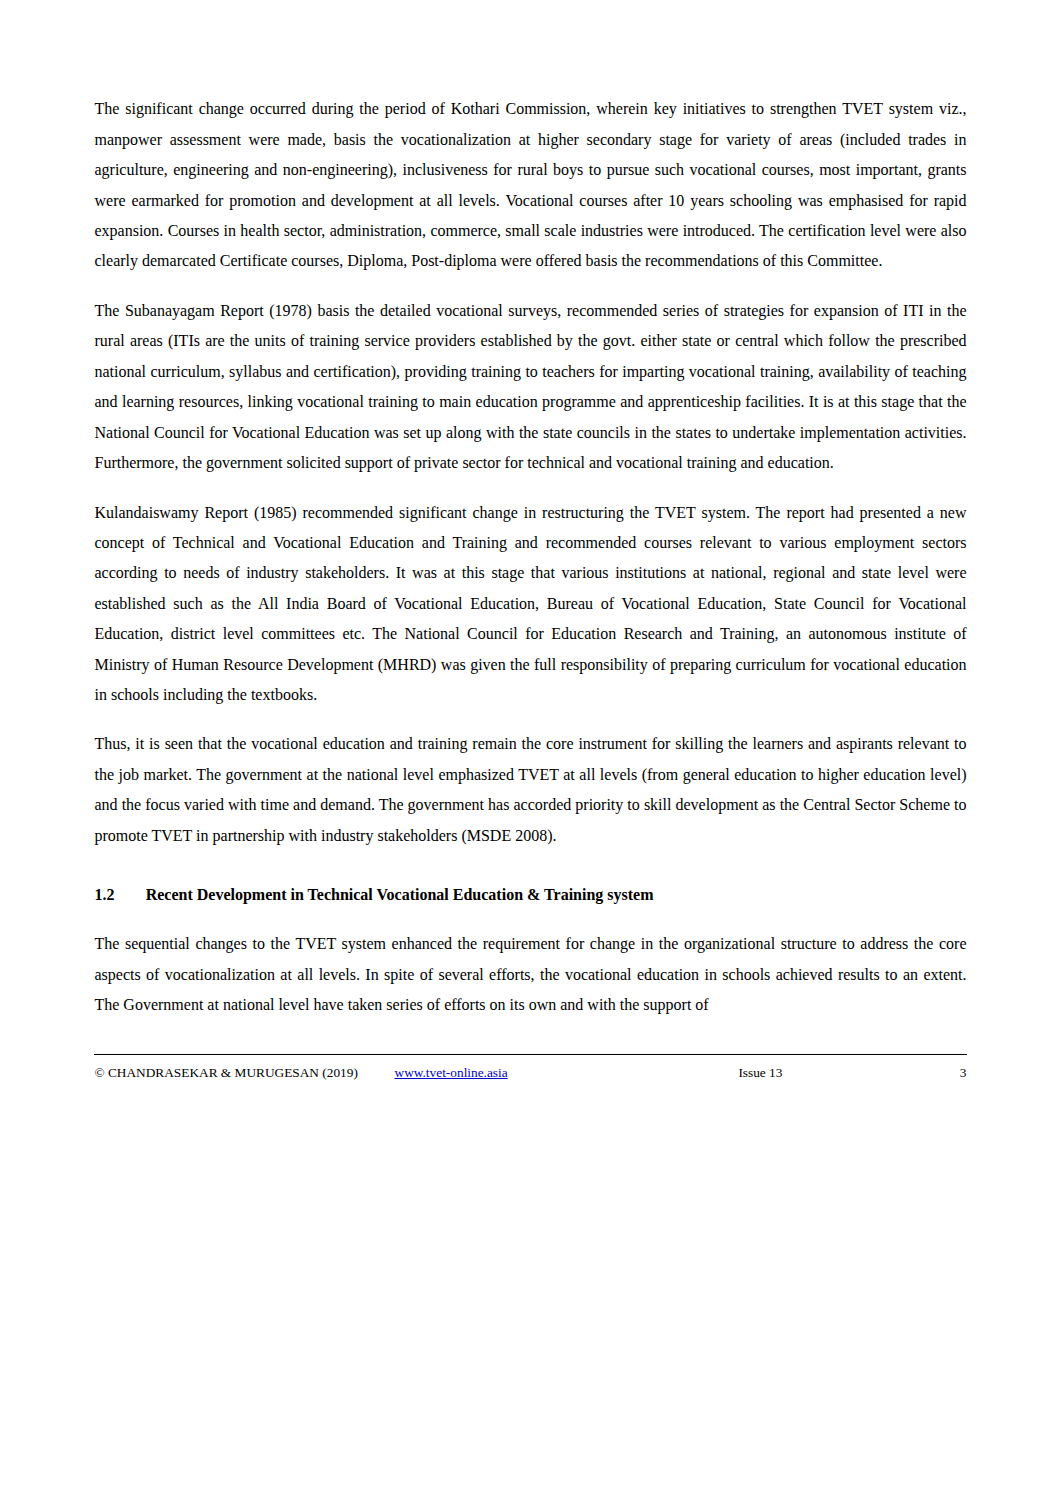The significant change occurred during the period of Kothari Commission, wherein key initiatives to strengthen TVET system viz., manpower assessment were made, basis the vocationalization at higher secondary stage for variety of areas (included trades in agriculture, engineering and non-engineering), inclusiveness for rural boys to pursue such vocational courses, most important, grants were earmarked for promotion and development at all levels. Vocational courses after 10 years schooling was emphasised for rapid expansion. Courses in health sector, administration, commerce, small scale industries were introduced. The certification level were also clearly demarcated Certificate courses, Diploma, Post-diploma were offered basis the recommendations of this Committee.
The Subanayagam Report (1978) basis the detailed vocational surveys, recommended series of strategies for expansion of ITI in the rural areas (ITIs are the units of training service providers established by the govt. either state or central which follow the prescribed national curriculum, syllabus and certification), providing training to teachers for imparting vocational training, availability of teaching and learning resources, linking vocational training to main education programme and apprenticeship facilities. It is at this stage that the National Council for Vocational Education was set up along with the state councils in the states to undertake implementation activities. Furthermore, the government solicited support of private sector for technical and vocational training and education.
Kulandaiswamy Report (1985) recommended significant change in restructuring the TVET system. The report had presented a new concept of Technical and Vocational Education and Training and recommended courses relevant to various employment sectors according to needs of industry stakeholders. It was at this stage that various institutions at national, regional and state level were established such as the All India Board of Vocational Education, Bureau of Vocational Education, State Council for Vocational Education, district level committees etc. The National Council for Education Research and Training, an autonomous institute of Ministry of Human Resource Development (MHRD) was given the full responsibility of preparing curriculum for vocational education in schools including the textbooks.
Thus, it is seen that the vocational education and training remain the core instrument for skilling the learners and aspirants relevant to the job market. The government at the national level emphasized TVET at all levels (from general education to higher education level) and the focus varied with time and demand. The government has accorded priority to skill development as the Central Sector Scheme to promote TVET in partnership with industry stakeholders (MSDE 2008).
1.2 Recent Development in Technical Vocational Education & Training system
The sequential changes to the TVET system enhanced the requirement for change in the organizational structure to address the core aspects of vocationalization at all levels. In spite of several efforts, the vocational education in schools achieved results to an extent. The Government at national level have taken series of efforts on its own and with the support of
© CHANDRASEKAR & MURUGESAN (2019) www.tvet-online.asia Issue 13 3